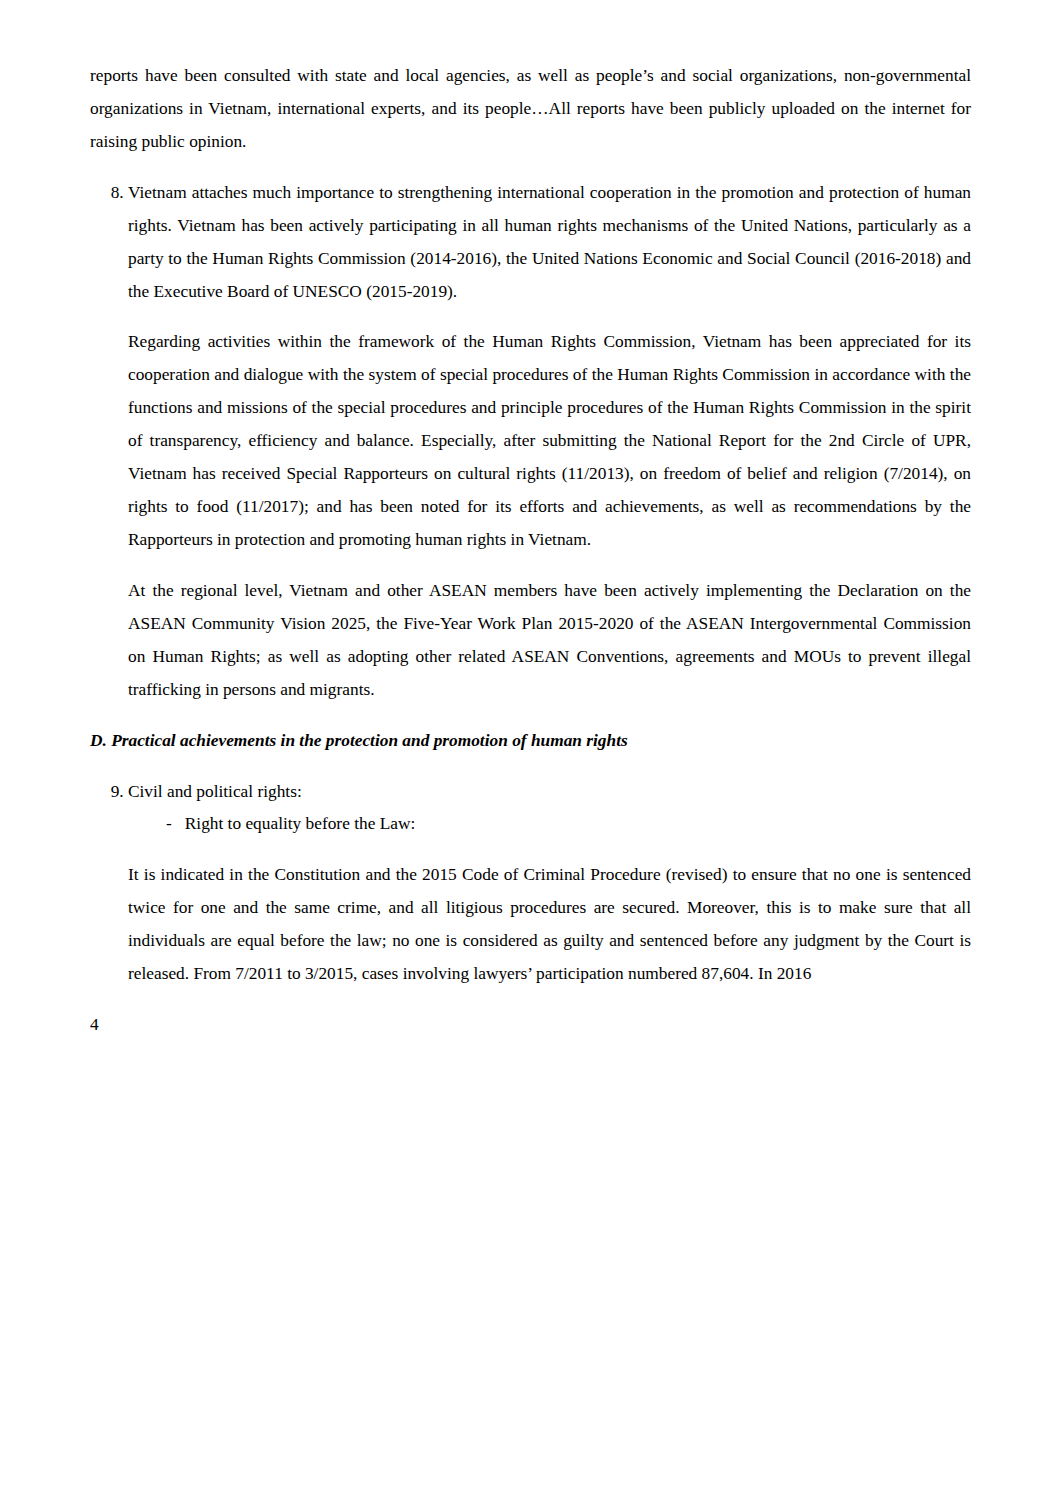reports have been consulted with state and local agencies, as well as people’s and social organizations, non-governmental organizations in Vietnam, international experts, and its people…All reports have been publicly uploaded on the internet for raising public opinion.
Vietnam attaches much importance to strengthening international cooperation in the promotion and protection of human rights. Vietnam has been actively participating in all human rights mechanisms of the United Nations, particularly as a party to the Human Rights Commission (2014-2016), the United Nations Economic and Social Council (2016-2018) and the Executive Board of UNESCO (2015-2019).
Regarding activities within the framework of the Human Rights Commission, Vietnam has been appreciated for its cooperation and dialogue with the system of special procedures of the Human Rights Commission in accordance with the functions and missions of the special procedures and principle procedures of the Human Rights Commission in the spirit of transparency, efficiency and balance. Especially, after submitting the National Report for the 2nd Circle of UPR, Vietnam has received Special Rapporteurs on cultural rights (11/2013), on freedom of belief and religion (7/2014), on rights to food (11/2017); and has been noted for its efforts and achievements, as well as recommendations by the Rapporteurs in protection and promoting human rights in Vietnam.
At the regional level, Vietnam and other ASEAN members have been actively implementing the Declaration on the ASEAN Community Vision 2025, the Five-Year Work Plan 2015-2020 of the ASEAN Intergovernmental Commission on Human Rights; as well as adopting other related ASEAN Conventions, agreements and MOUs to prevent illegal trafficking in persons and migrants.
D. Practical achievements in the protection and promotion of human rights
Civil and political rights:
- Right to equality before the Law:
It is indicated in the Constitution and the 2015 Code of Criminal Procedure (revised) to ensure that no one is sentenced twice for one and the same crime, and all litigious procedures are secured. Moreover, this is to make sure that all individuals are equal before the law; no one is considered as guilty and sentenced before any judgment by the Court is released. From 7/2011 to 3/2015, cases involving lawyers’ participation numbered 87,604. In 2016
4